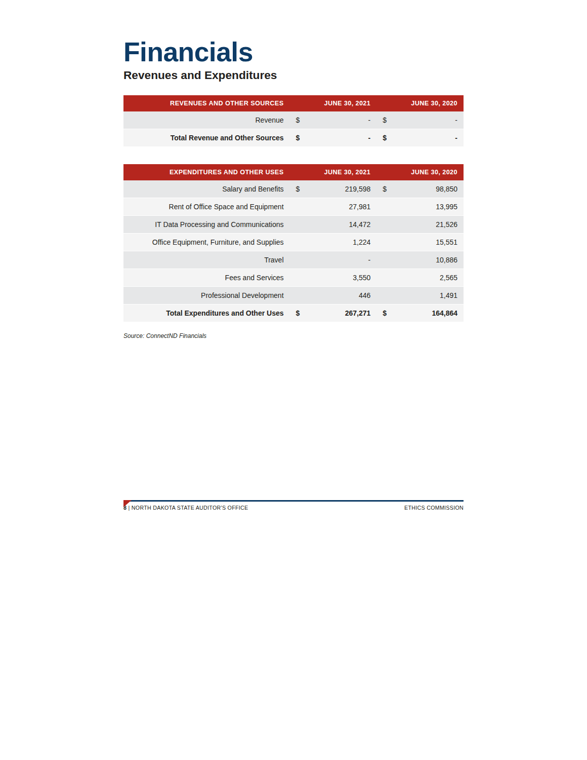Financials
Revenues and Expenditures
| Revenues and Other Sources | June 30, 2021 | June 30, 2020 |
| --- | --- | --- |
| Revenue | $ - | $ - |
| Total Revenue and Other Sources | $ - | $ - |
| Expenditures and Other Uses | June 30, 2021 | June 30, 2020 |
| --- | --- | --- |
| Salary and Benefits | $ 219,598 | $ 98,850 |
| Rent of Office Space and Equipment | 27,981 | 13,995 |
| IT Data Processing and Communications | 14,472 | 21,526 |
| Office Equipment, Furniture, and Supplies | 1,224 | 15,551 |
| Travel | - | 10,886 |
| Fees and Services | 3,550 | 2,565 |
| Professional Development | 446 | 1,491 |
| Total Expenditures and Other Uses | $ 267,271 | $ 164,864 |
Source: ConnectND Financials
8 | NORTH DAKOTA STATE AUDITOR'S OFFICE
Ethics Commission